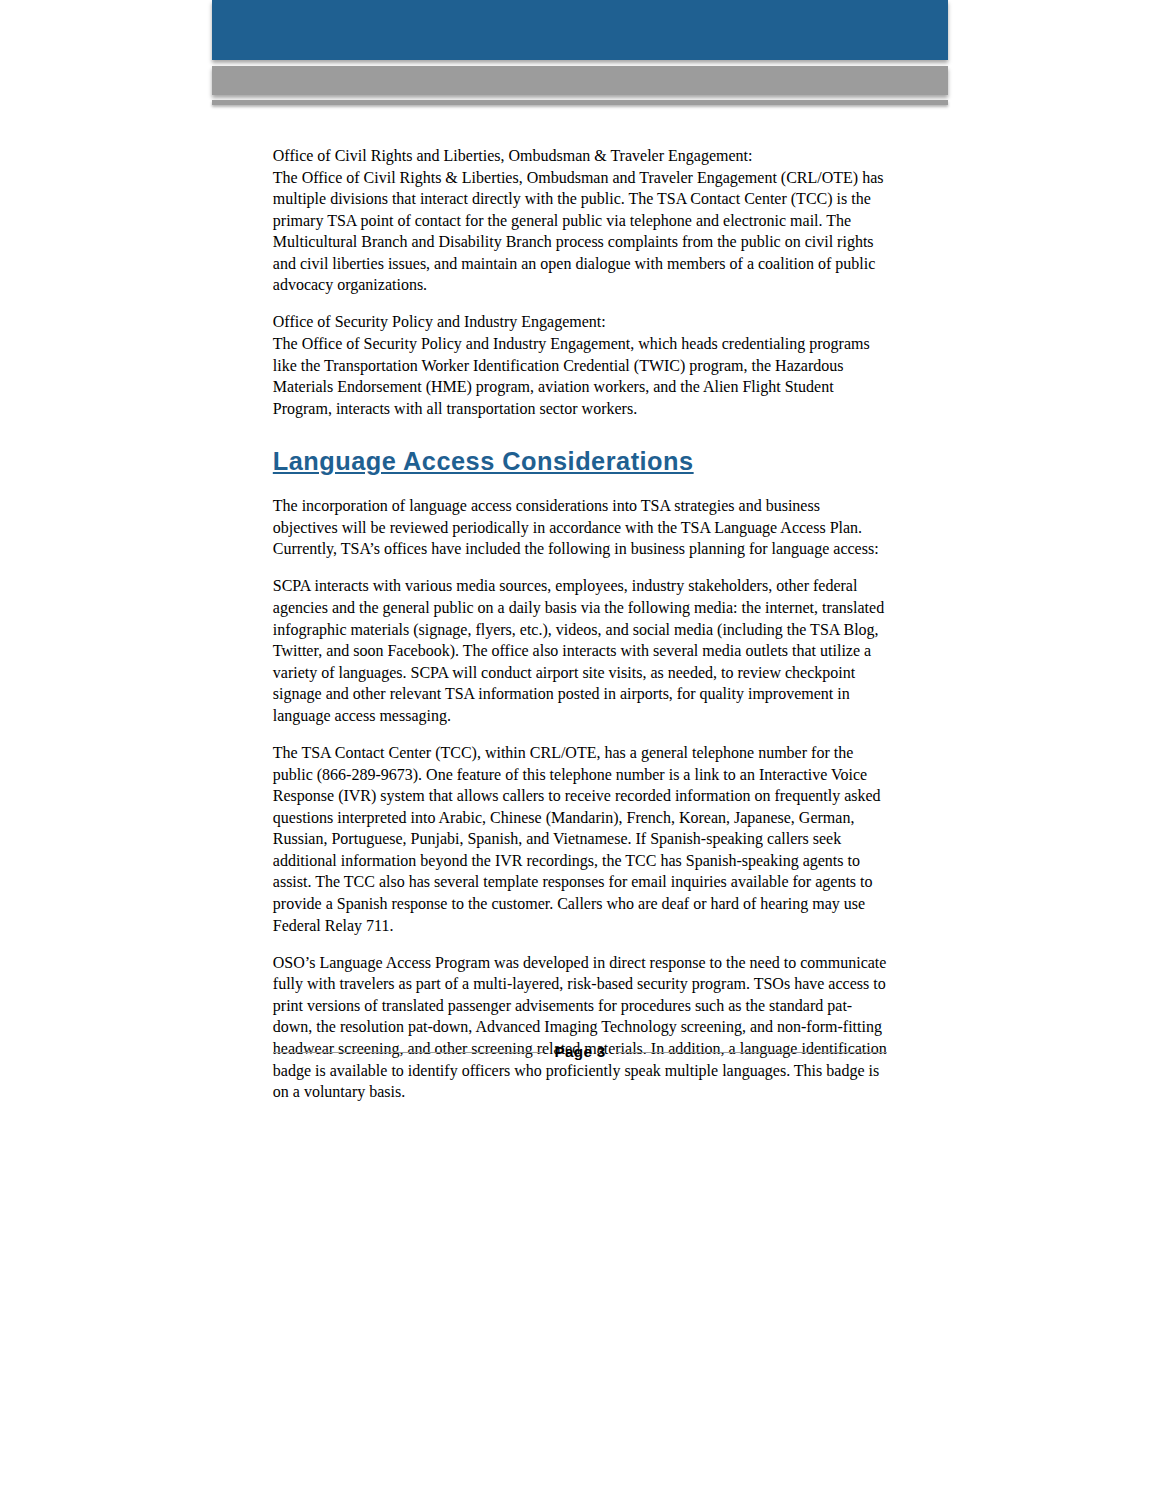Office of Civil Rights and Liberties, Ombudsman & Traveler Engagement:
The Office of Civil Rights & Liberties, Ombudsman and Traveler Engagement (CRL/OTE) has multiple divisions that interact directly with the public. The TSA Contact Center (TCC) is the primary TSA point of contact for the general public via telephone and electronic mail. The Multicultural Branch and Disability Branch process complaints from the public on civil rights and civil liberties issues, and maintain an open dialogue with members of a coalition of public advocacy organizations.
Office of Security Policy and Industry Engagement:
The Office of Security Policy and Industry Engagement, which heads credentialing programs like the Transportation Worker Identification Credential (TWIC) program, the Hazardous Materials Endorsement (HME) program, aviation workers, and the Alien Flight Student Program, interacts with all transportation sector workers.
Language Access Considerations
The incorporation of language access considerations into TSA strategies and business objectives will be reviewed periodically in accordance with the TSA Language Access Plan. Currently, TSA’s offices have included the following in business planning for language access:
SCPA interacts with various media sources, employees, industry stakeholders, other federal agencies and the general public on a daily basis via the following media: the internet, translated infographic materials (signage, flyers, etc.), videos, and social media (including the TSA Blog, Twitter, and soon Facebook). The office also interacts with several media outlets that utilize a variety of languages. SCPA will conduct airport site visits, as needed, to review checkpoint signage and other relevant TSA information posted in airports, for quality improvement in language access messaging.
The TSA Contact Center (TCC), within CRL/OTE, has a general telephone number for the public (866-289-9673). One feature of this telephone number is a link to an Interactive Voice Response (IVR) system that allows callers to receive recorded information on frequently asked questions interpreted into Arabic, Chinese (Mandarin), French, Korean, Japanese, German, Russian, Portuguese, Punjabi, Spanish, and Vietnamese. If Spanish-speaking callers seek additional information beyond the IVR recordings, the TCC has Spanish-speaking agents to assist. The TCC also has several template responses for email inquiries available for agents to provide a Spanish response to the customer. Callers who are deaf or hard of hearing may use Federal Relay 711.
OSO’s Language Access Program was developed in direct response to the need to communicate fully with travelers as part of a multi-layered, risk-based security program. TSOs have access to print versions of translated passenger advisements for procedures such as the standard pat-down, the resolution pat-down, Advanced Imaging Technology screening, and non-form-fitting headwear screening, and other screening related materials. In addition, a language identification badge is available to identify officers who proficiently speak multiple languages. This badge is on a voluntary basis.
Page 3